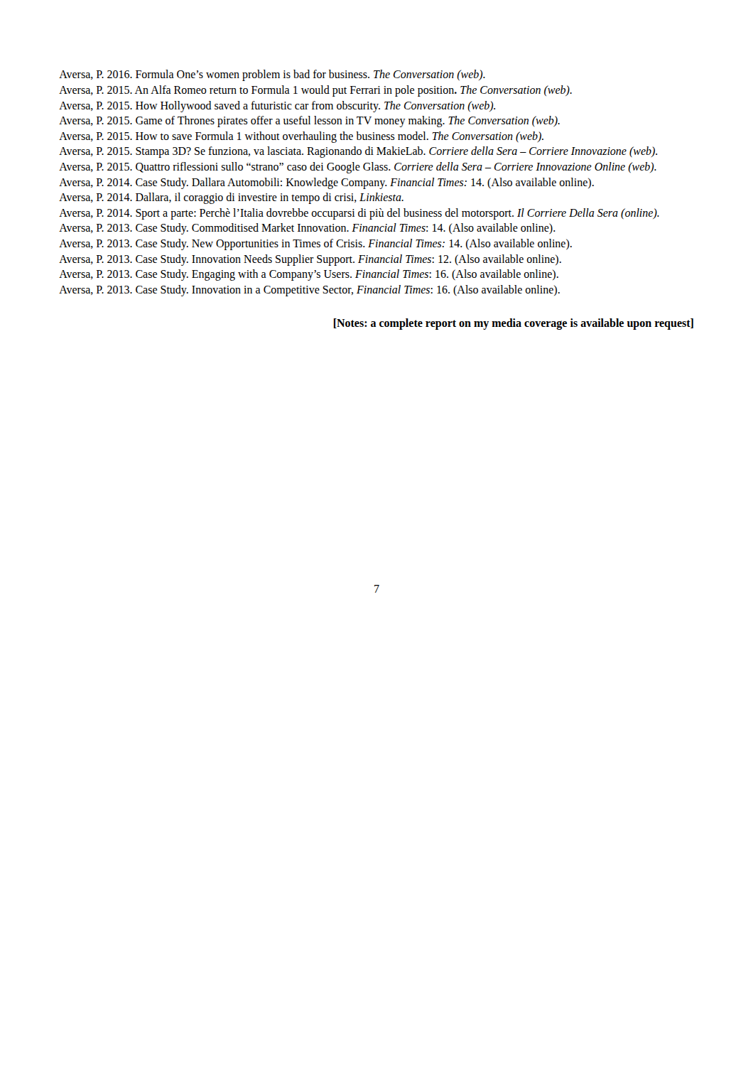Aversa, P. 2016. Formula One’s women problem is bad for business. The Conversation (web).
Aversa, P. 2015. An Alfa Romeo return to Formula 1 would put Ferrari in pole position. The Conversation (web).
Aversa, P. 2015. How Hollywood saved a futuristic car from obscurity. The Conversation (web).
Aversa, P. 2015. Game of Thrones pirates offer a useful lesson in TV money making. The Conversation (web).
Aversa, P. 2015. How to save Formula 1 without overhauling the business model. The Conversation (web).
Aversa, P. 2015. Stampa 3D? Se funziona, va lasciata. Ragionando di MakieLab. Corriere della Sera – Corriere Innovazione (web).
Aversa, P. 2015. Quattro riflessioni sullo “strano” caso dei Google Glass. Corriere della Sera – Corriere Innovazione Online (web).
Aversa, P. 2014. Case Study. Dallara Automobili: Knowledge Company. Financial Times: 14. (Also available online).
Aversa, P. 2014. Dallara, il coraggio di investire in tempo di crisi, Linkiesta.
Aversa, P. 2014. Sport a parte: Perchè l’Italia dovrebbe occuparsi di più del business del motorsport. Il Corriere Della Sera (online).
Aversa, P. 2013. Case Study. Commoditised Market Innovation. Financial Times: 14. (Also available online).
Aversa, P. 2013. Case Study. New Opportunities in Times of Crisis. Financial Times: 14. (Also available online).
Aversa, P. 2013. Case Study. Innovation Needs Supplier Support. Financial Times: 12. (Also available online).
Aversa, P. 2013. Case Study. Engaging with a Company’s Users. Financial Times: 16. (Also available online).
Aversa, P. 2013. Case Study. Innovation in a Competitive Sector, Financial Times: 16. (Also available online).
[Notes: a complete report on my media coverage is available upon request]
7